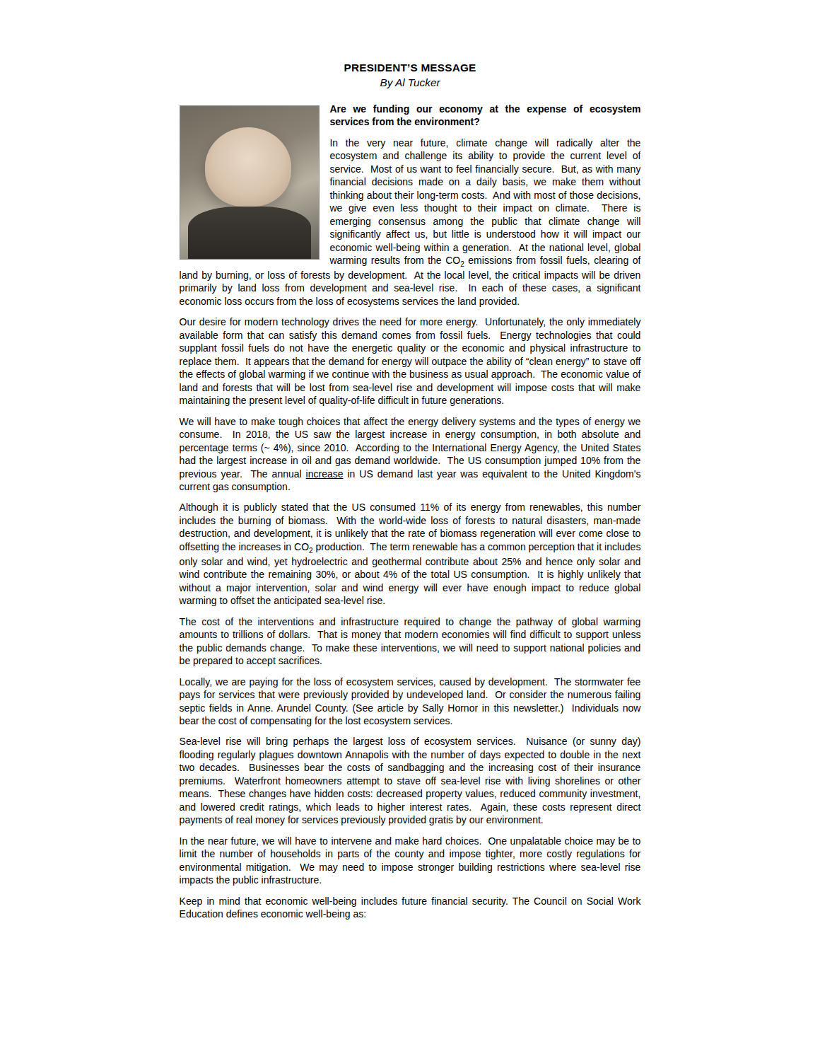PRESIDENT’S MESSAGE
By Al Tucker
Are we funding our economy at the expense of ecosystem services from the environment?
In the very near future, climate change will radically alter the ecosystem and challenge its ability to provide the current level of service. Most of us want to feel financially secure. But, as with many financial decisions made on a daily basis, we make them without thinking about their long-term costs. And with most of those decisions, we give even less thought to their impact on climate. There is emerging consensus among the public that climate change will significantly affect us, but little is understood how it will impact our economic well-being within a generation. At the national level, global warming results from the CO2 emissions from fossil fuels, clearing of land by burning, or loss of forests by development. At the local level, the critical impacts will be driven primarily by land loss from development and sea-level rise. In each of these cases, a significant economic loss occurs from the loss of ecosystems services the land provided.
Our desire for modern technology drives the need for more energy. Unfortunately, the only immediately available form that can satisfy this demand comes from fossil fuels. Energy technologies that could supplant fossil fuels do not have the energetic quality or the economic and physical infrastructure to replace them. It appears that the demand for energy will outpace the ability of “clean energy” to stave off the effects of global warming if we continue with the business as usual approach. The economic value of land and forests that will be lost from sea-level rise and development will impose costs that will make maintaining the present level of quality-of-life difficult in future generations.
We will have to make tough choices that affect the energy delivery systems and the types of energy we consume. In 2018, the US saw the largest increase in energy consumption, in both absolute and percentage terms (~ 4%), since 2010. According to the International Energy Agency, the United States had the largest increase in oil and gas demand worldwide. The US consumption jumped 10% from the previous year. The annual increase in US demand last year was equivalent to the United Kingdom's current gas consumption.
Although it is publicly stated that the US consumed 11% of its energy from renewables, this number includes the burning of biomass. With the world-wide loss of forests to natural disasters, man-made destruction, and development, it is unlikely that the rate of biomass regeneration will ever come close to offsetting the increases in CO2 production. The term renewable has a common perception that it includes only solar and wind, yet hydroelectric and geothermal contribute about 25% and hence only solar and wind contribute the remaining 30%, or about 4% of the total US consumption. It is highly unlikely that without a major intervention, solar and wind energy will ever have enough impact to reduce global warming to offset the anticipated sea-level rise.
The cost of the interventions and infrastructure required to change the pathway of global warming amounts to trillions of dollars. That is money that modern economies will find difficult to support unless the public demands change. To make these interventions, we will need to support national policies and be prepared to accept sacrifices.
Locally, we are paying for the loss of ecosystem services, caused by development. The stormwater fee pays for services that were previously provided by undeveloped land. Or consider the numerous failing septic fields in Anne. Arundel County. (See article by Sally Hornor in this newsletter.) Individuals now bear the cost of compensating for the lost ecosystem services.
Sea-level rise will bring perhaps the largest loss of ecosystem services. Nuisance (or sunny day) flooding regularly plagues downtown Annapolis with the number of days expected to double in the next two decades. Businesses bear the costs of sandbagging and the increasing cost of their insurance premiums. Waterfront homeowners attempt to stave off sea-level rise with living shorelines or other means. These changes have hidden costs: decreased property values, reduced community investment, and lowered credit ratings, which leads to higher interest rates. Again, these costs represent direct payments of real money for services previously provided gratis by our environment.
In the near future, we will have to intervene and make hard choices. One unpalatable choice may be to limit the number of households in parts of the county and impose tighter, more costly regulations for environmental mitigation. We may need to impose stronger building restrictions where sea-level rise impacts the public infrastructure.
Keep in mind that economic well-being includes future financial security. The Council on Social Work Education defines economic well-being as: